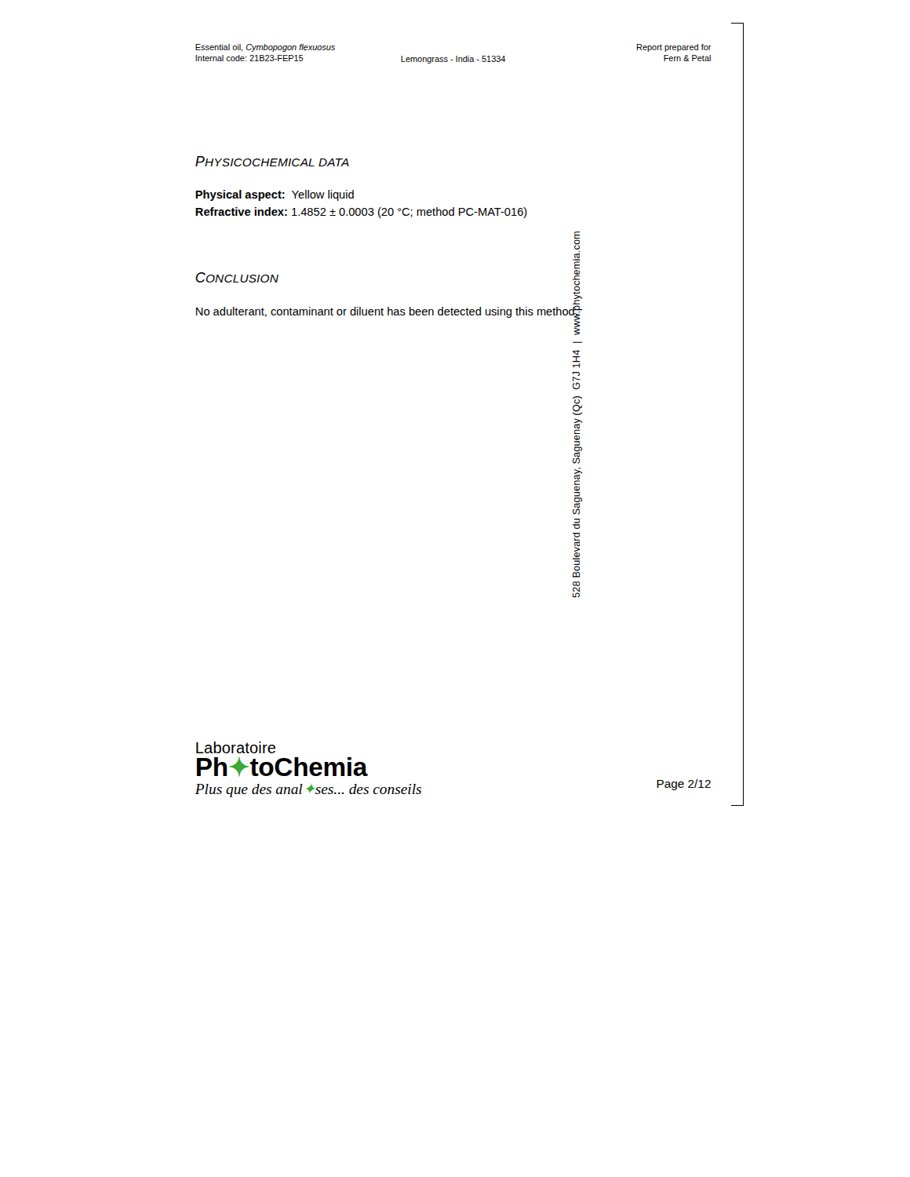Essential oil, Cymbopogon flexuosus
Internal code: 21B23-FEP15
Lemongrass - India - 51334
Report prepared for
Fern & Petal
528 Boulevard du Saguenay, Saguenay (Qc) G7J 1H4 | www.phytochemia.com
PHYSICOCHEMICAL DATA
Physical aspect: Yellow liquid
Refractive index: 1.4852 ± 0.0003 (20 °C; method PC-MAT-016)
CONCLUSION
No adulterant, contaminant or diluent has been detected using this method.
Laboratoire
Ph✦toChemia
Plus que des anal✦ses... des conseils
Page 2/12